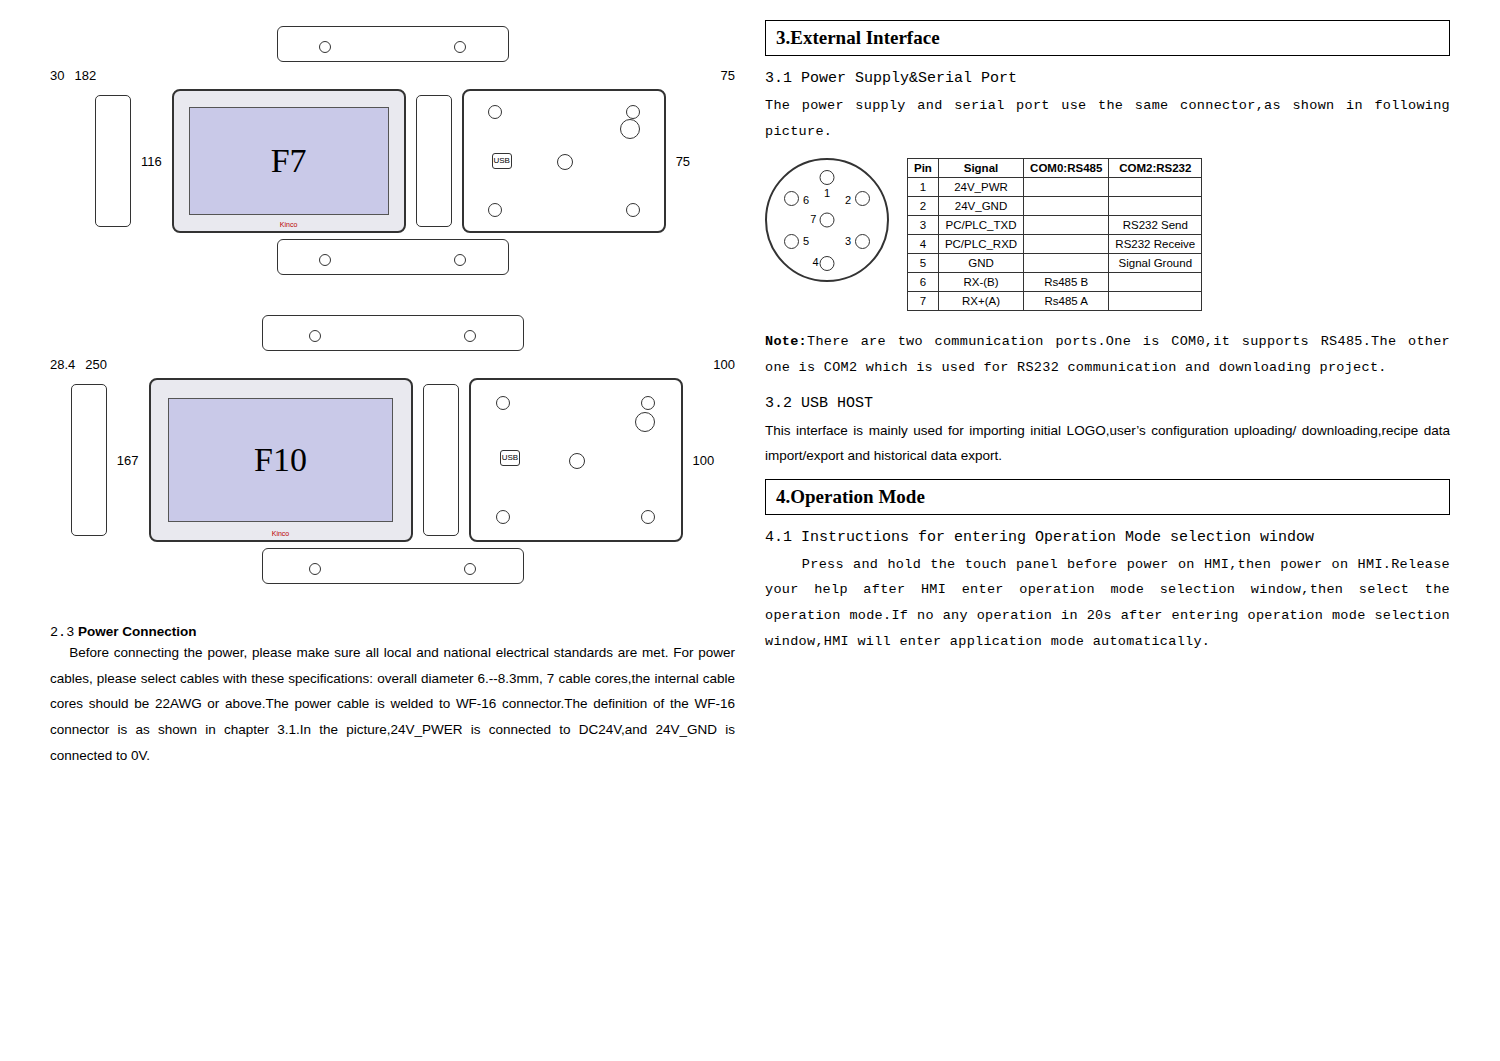30 182 75
116
F7
Kinco
USB
75
28.4 250 100
167
F10
Kinco
USB
100
2.3 Power Connection
Before connecting the power, please make sure all local and national electrical standards are met. For power cables, please select cables with these specifications: overall diameter 6.--8.3mm, 7 cable cores,the internal cable cores should be 22AWG or above.The power cable is welded to WF-16 connector.The definition of the WF-16 connector is as shown in chapter 3.1.In the picture,24V_PWER is connected to DC24V,and 24V_GND is connected to 0V.
3.External Interface
3.1 Power Supply&Serial Port
The power supply and serial port use the same connector,as shown in following picture.
1
2
3
4
5
6
7
| Pin | Signal | COM0:RS485 | COM2:RS232 |
| --- | --- | --- | --- |
| 1 | 24V_PWR | | |
| 2 | 24V_GND | | |
| 3 | PC/PLC_TXD | | RS232 Send |
| 4 | PC/PLC_RXD | | RS232 Receive |
| 5 | GND | | Signal Ground |
| 6 | RX-(B) | Rs485 B | |
| 7 | RX+(A) | Rs485 A | |
Note: There are two communication ports.One is COM0,it supports RS485.The other one is COM2 which is used for RS232 communication and downloading project.
3.2 USB HOST
This interface is mainly used for importing initial LOGO,user’s configuration uploading/ downloading,recipe data import/export and historical data export.
4.Operation Mode
4.1 Instructions for entering Operation Mode selection window
Press and hold the touch panel before power on HMI,then power on HMI.Release your help after HMI enter operation mode selection window,then select the operation mode.If no any operation in 20s after entering operation mode selection window,HMI will enter application mode automatically.